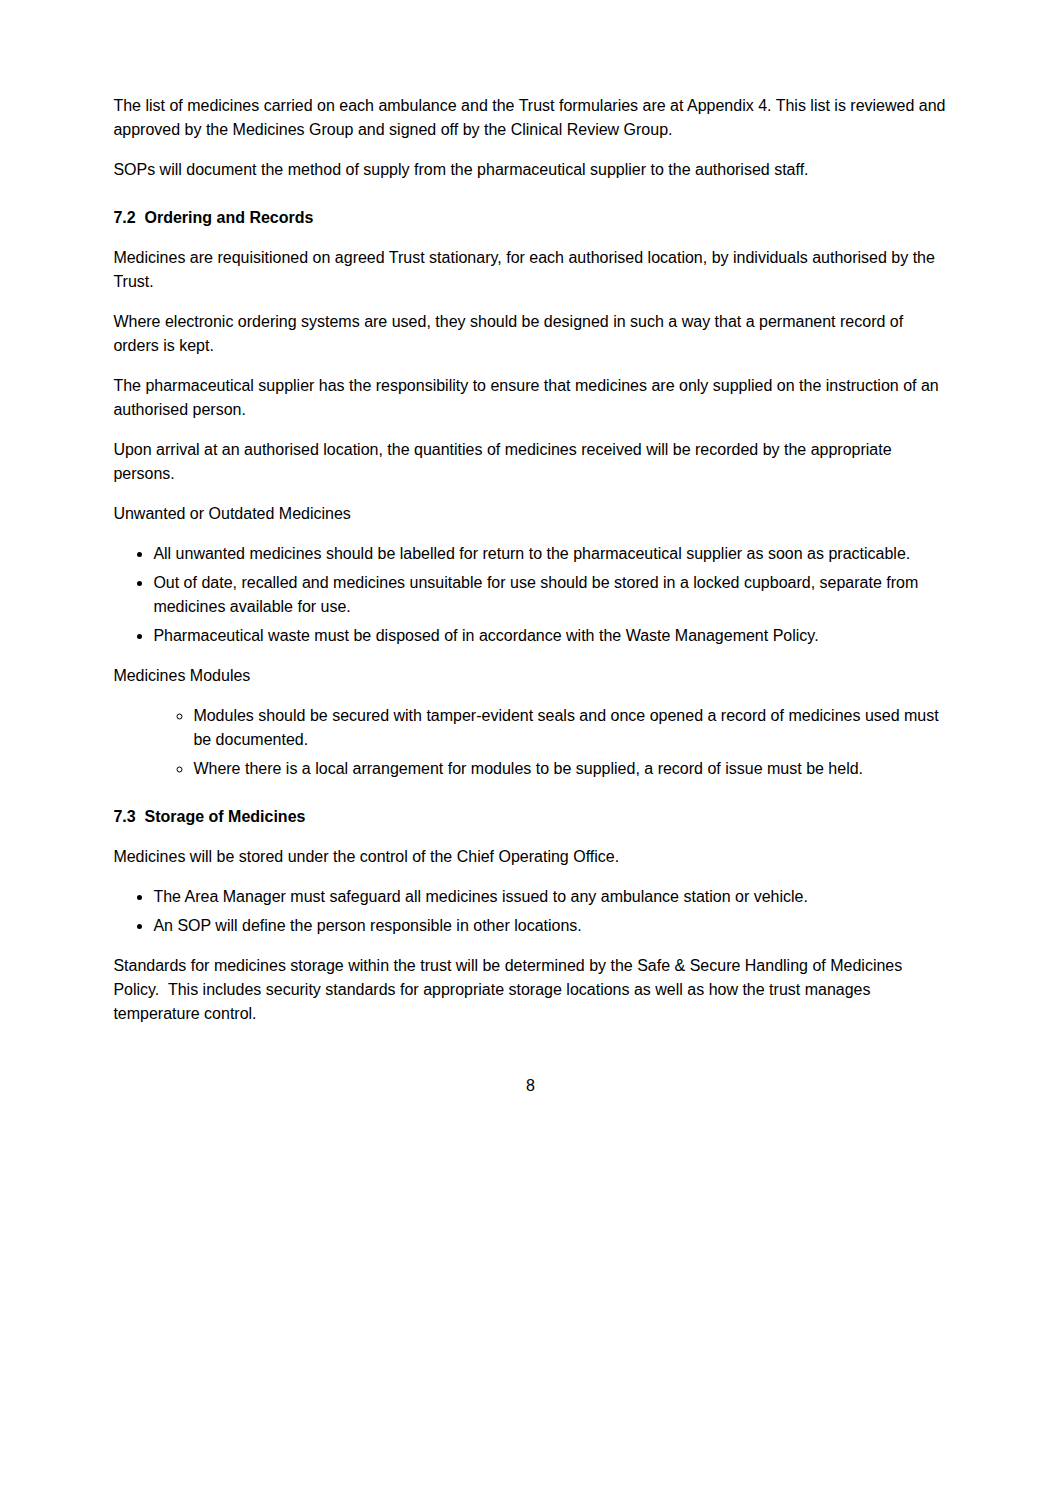The list of medicines carried on each ambulance and the Trust formularies are at Appendix 4. This list is reviewed and approved by the Medicines Group and signed off by the Clinical Review Group.
SOPs will document the method of supply from the pharmaceutical supplier to the authorised staff.
7.2 Ordering and Records
Medicines are requisitioned on agreed Trust stationary, for each authorised location, by individuals authorised by the Trust.
Where electronic ordering systems are used, they should be designed in such a way that a permanent record of orders is kept.
The pharmaceutical supplier has the responsibility to ensure that medicines are only supplied on the instruction of an authorised person.
Upon arrival at an authorised location, the quantities of medicines received will be recorded by the appropriate persons.
Unwanted or Outdated Medicines
All unwanted medicines should be labelled for return to the pharmaceutical supplier as soon as practicable.
Out of date, recalled and medicines unsuitable for use should be stored in a locked cupboard, separate from medicines available for use.
Pharmaceutical waste must be disposed of in accordance with the Waste Management Policy.
Medicines Modules
Modules should be secured with tamper-evident seals and once opened a record of medicines used must be documented.
Where there is a local arrangement for modules to be supplied, a record of issue must be held.
7.3 Storage of Medicines
Medicines will be stored under the control of the Chief Operating Office.
The Area Manager must safeguard all medicines issued to any ambulance station or vehicle.
An SOP will define the person responsible in other locations.
Standards for medicines storage within the trust will be determined by the Safe & Secure Handling of Medicines Policy. This includes security standards for appropriate storage locations as well as how the trust manages temperature control.
8